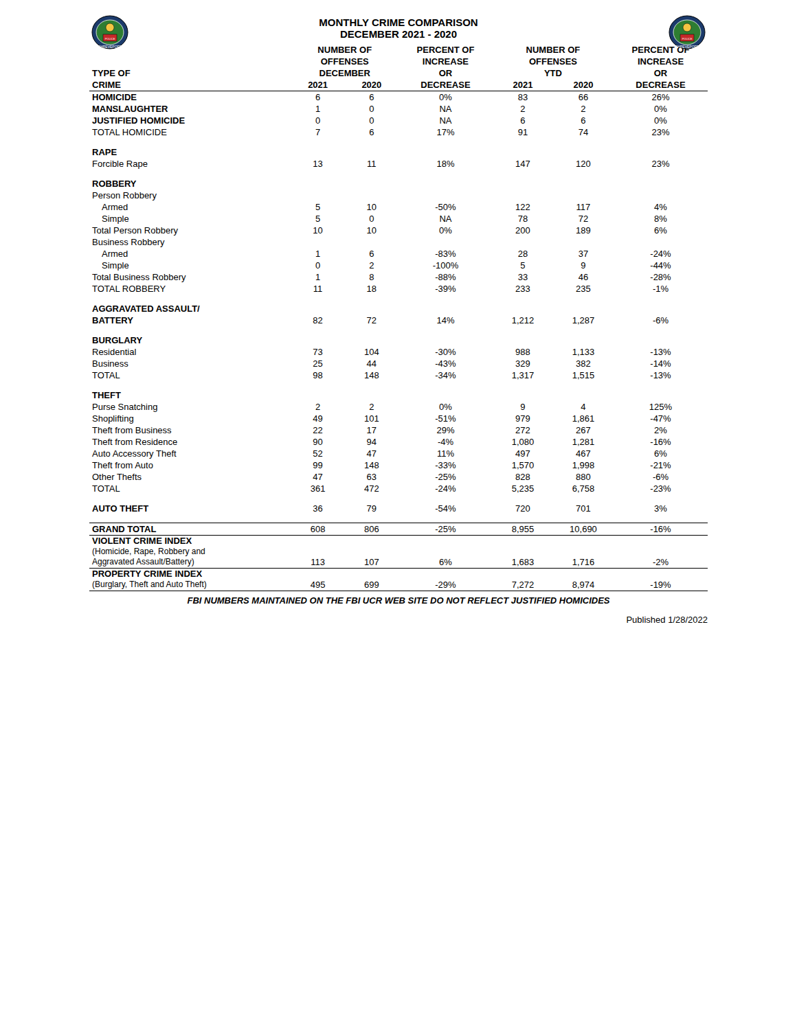SHREVEPORT POLICE
SHREVEPORT POLICE
MONTHLY CRIME COMPARISON
DECEMBER 2021 - 2020
| | NUMBER OF | PERCENT OF | NUMBER OF | PERCENT OF |
| --- | --- | --- | --- | --- |
| | OFFENSES | INCREASE | OFFENSES | INCREASE |
| TYPE OF | DECEMBER | OR | YTD | OR |
| CRIME | 2021 | 2020 | DECREASE | 2021 | 2020 | DECREASE |
| HOMICIDE | 6 | 6 | 0% | 83 | 66 | 26% |
| MANSLAUGHTER | 1 | 0 | NA | 2 | 2 | 0% |
| JUSTIFIED HOMICIDE | 0 | 0 | NA | 6 | 6 | 0% |
| TOTAL HOMICIDE | 7 | 6 | 17% | 91 | 74 | 23% |
| RAPE | | | | | | |
| Forcible Rape | 13 | 11 | 18% | 147 | 120 | 23% |
| ROBBERY | | | | | | |
| Person Robbery | | | | | | |
| Armed | 5 | 10 | -50% | 122 | 117 | 4% |
| Simple | 5 | 0 | NA | 78 | 72 | 8% |
| Total Person Robbery | 10 | 10 | 0% | 200 | 189 | 6% |
| Business Robbery | | | | | | |
| Armed | 1 | 6 | -83% | 28 | 37 | -24% |
| Simple | 0 | 2 | -100% | 5 | 9 | -44% |
| Total Business Robbery | 1 | 8 | -88% | 33 | 46 | -28% |
| TOTAL ROBBERY | 11 | 18 | -39% | 233 | 235 | -1% |
| AGGRAVATED ASSAULT/ | | | | | | |
| BATTERY | 82 | 72 | 14% | 1,212 | 1,287 | -6% |
| BURGLARY | | | | | | |
| Residential | 73 | 104 | -30% | 988 | 1,133 | -13% |
| Business | 25 | 44 | -43% | 329 | 382 | -14% |
| TOTAL | 98 | 148 | -34% | 1,317 | 1,515 | -13% |
| THEFT | | | | | | |
| Purse Snatching | 2 | 2 | 0% | 9 | 4 | 125% |
| Shoplifting | 49 | 101 | -51% | 979 | 1,861 | -47% |
| Theft from Business | 22 | 17 | 29% | 272 | 267 | 2% |
| Theft from Residence | 90 | 94 | -4% | 1,080 | 1,281 | -16% |
| Auto Accessory Theft | 52 | 47 | 11% | 497 | 467 | 6% |
| Theft from Auto | 99 | 148 | -33% | 1,570 | 1,998 | -21% |
| Other Thefts | 47 | 63 | -25% | 828 | 880 | -6% |
| TOTAL | 361 | 472 | -24% | 5,235 | 6,758 | -23% |
| AUTO THEFT | 36 | 79 | -54% | 720 | 701 | 3% |
| GRAND TOTAL | 608 | 806 | -25% | 8,955 | 10,690 | -16% |
| VIOLENT CRIME INDEX (Homicide, Rape, Robbery and Aggravated Assault/Battery) | 113 | 107 | 6% | 1,683 | 1,716 | -2% |
| PROPERTY CRIME INDEX (Burglary, Theft and Auto Theft) | 495 | 699 | -29% | 7,272 | 8,974 | -19% |
FBI NUMBERS MAINTAINED ON THE FBI UCR WEB SITE DO NOT REFLECT JUSTIFIED HOMICIDES
Published 1/28/2022